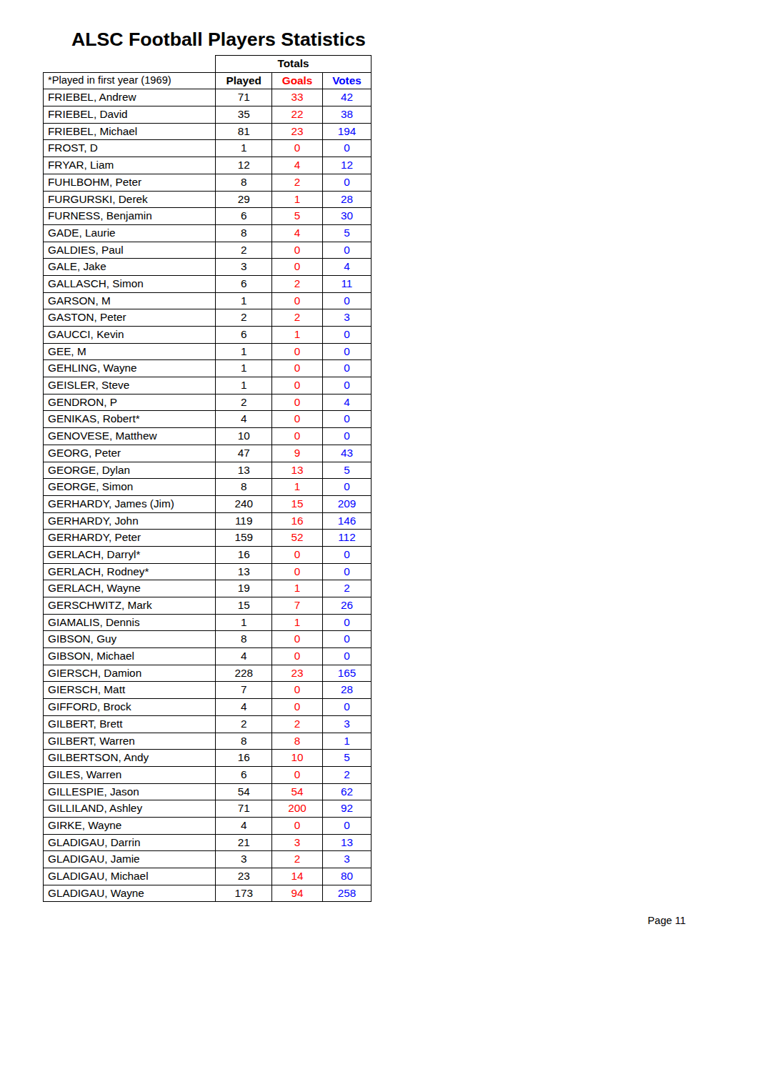ALSC Football Players Statistics
| | Totals |
| --- | --- |
| *Played in first year (1969) | Played | Goals | Votes |
| FRIEBEL, Andrew | 71 | 33 | 42 |
| FRIEBEL, David | 35 | 22 | 38 |
| FRIEBEL, Michael | 81 | 23 | 194 |
| FROST, D | 1 | 0 | 0 |
| FRYAR, Liam | 12 | 4 | 12 |
| FUHLBOHM, Peter | 8 | 2 | 0 |
| FURGURSKI, Derek | 29 | 1 | 28 |
| FURNESS, Benjamin | 6 | 5 | 30 |
| GADE, Laurie | 8 | 4 | 5 |
| GALDIES, Paul | 2 | 0 | 0 |
| GALE, Jake | 3 | 0 | 4 |
| GALLASCH, Simon | 6 | 2 | 11 |
| GARSON, M | 1 | 0 | 0 |
| GASTON, Peter | 2 | 2 | 3 |
| GAUCCI, Kevin | 6 | 1 | 0 |
| GEE, M | 1 | 0 | 0 |
| GEHLING, Wayne | 1 | 0 | 0 |
| GEISLER, Steve | 1 | 0 | 0 |
| GENDRON, P | 2 | 0 | 4 |
| GENIKAS, Robert* | 4 | 0 | 0 |
| GENOVESE, Matthew | 10 | 0 | 0 |
| GEORG, Peter | 47 | 9 | 43 |
| GEORGE, Dylan | 13 | 13 | 5 |
| GEORGE, Simon | 8 | 1 | 0 |
| GERHARDY, James (Jim) | 240 | 15 | 209 |
| GERHARDY, John | 119 | 16 | 146 |
| GERHARDY, Peter | 159 | 52 | 112 |
| GERLACH, Darryl* | 16 | 0 | 0 |
| GERLACH, Rodney* | 13 | 0 | 0 |
| GERLACH, Wayne | 19 | 1 | 2 |
| GERSCHWITZ, Mark | 15 | 7 | 26 |
| GIAMALIS, Dennis | 1 | 1 | 0 |
| GIBSON, Guy | 8 | 0 | 0 |
| GIBSON, Michael | 4 | 0 | 0 |
| GIERSCH, Damion | 228 | 23 | 165 |
| GIERSCH, Matt | 7 | 0 | 28 |
| GIFFORD, Brock | 4 | 0 | 0 |
| GILBERT, Brett | 2 | 2 | 3 |
| GILBERT, Warren | 8 | 8 | 1 |
| GILBERTSON, Andy | 16 | 10 | 5 |
| GILES, Warren | 6 | 0 | 2 |
| GILLESPIE, Jason | 54 | 54 | 62 |
| GILLILAND, Ashley | 71 | 200 | 92 |
| GIRKE, Wayne | 4 | 0 | 0 |
| GLADIGAU, Darrin | 21 | 3 | 13 |
| GLADIGAU, Jamie | 3 | 2 | 3 |
| GLADIGAU, Michael | 23 | 14 | 80 |
| GLADIGAU, Wayne | 173 | 94 | 258 |
Page 11